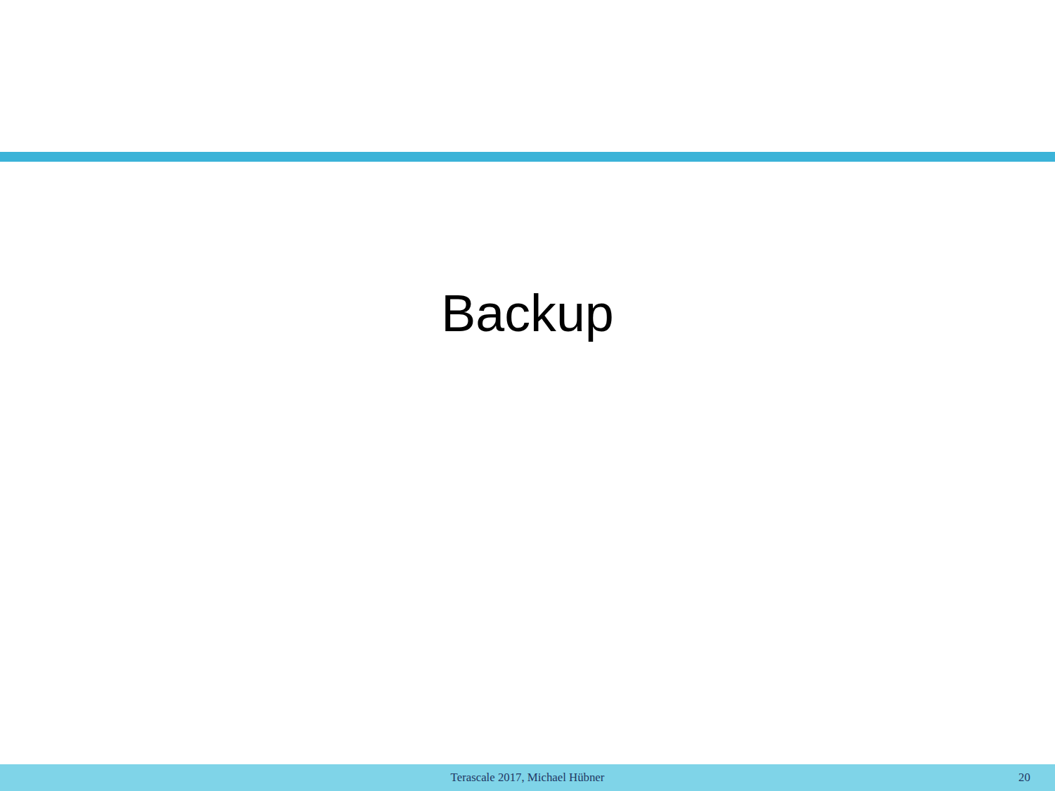Backup
Terascale 2017, Michael Hübner 20